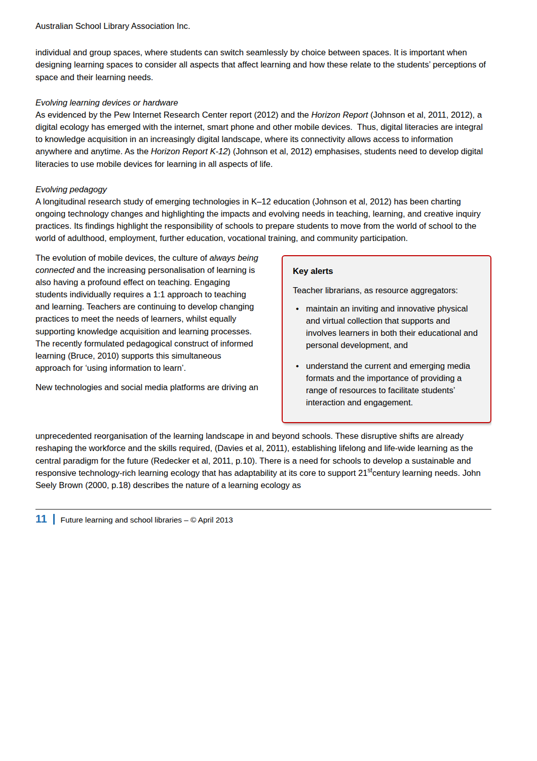Australian School Library Association Inc.
individual and group spaces, where students can switch seamlessly by choice between spaces. It is important when designing learning spaces to consider all aspects that affect learning and how these relate to the students’ perceptions of space and their learning needs.
Evolving learning devices or hardware
As evidenced by the Pew Internet Research Center report (2012) and the Horizon Report (Johnson et al, 2011, 2012), a digital ecology has emerged with the internet, smart phone and other mobile devices. Thus, digital literacies are integral to knowledge acquisition in an increasingly digital landscape, where its connectivity allows access to information anywhere and anytime. As the Horizon Report K-12) (Johnson et al, 2012) emphasises, students need to develop digital literacies to use mobile devices for learning in all aspects of life.
Evolving pedagogy
A longitudinal research study of emerging technologies in K–12 education (Johnson et al, 2012) has been charting ongoing technology changes and highlighting the impacts and evolving needs in teaching, learning, and creative inquiry practices. Its findings highlight the responsibility of schools to prepare students to move from the world of school to the world of adulthood, employment, further education, vocational training, and community participation.
Key alerts
Teacher librarians, as resource aggregators:
maintain an inviting and innovative physical and virtual collection that supports and involves learners in both their educational and personal development, and
understand the current and emerging media formats and the importance of providing a range of resources to facilitate students’ interaction and engagement.
The evolution of mobile devices, the culture of always being connected and the increasing personalisation of learning is also having a profound effect on teaching. Engaging students individually requires a 1:1 approach to teaching and learning. Teachers are continuing to develop changing practices to meet the needs of learners, whilst equally supporting knowledge acquisition and learning processes. The recently formulated pedagogical construct of informed learning (Bruce, 2010) supports this simultaneous approach for ‘using information to learn’.
New technologies and social media platforms are driving an
unprecedented reorganisation of the learning landscape in and beyond schools. These disruptive shifts are already reshaping the workforce and the skills required, (Davies et al, 2011), establishing lifelong and life-wide learning as the central paradigm for the future (Redecker et al, 2011, p.10). There is a need for schools to develop a sustainable and responsive technology-rich learning ecology that has adaptability at its core to support 21stcentury learning needs. John Seely Brown (2000, p.18) describes the nature of a learning ecology as
11 Future learning and school libraries – © April 2013